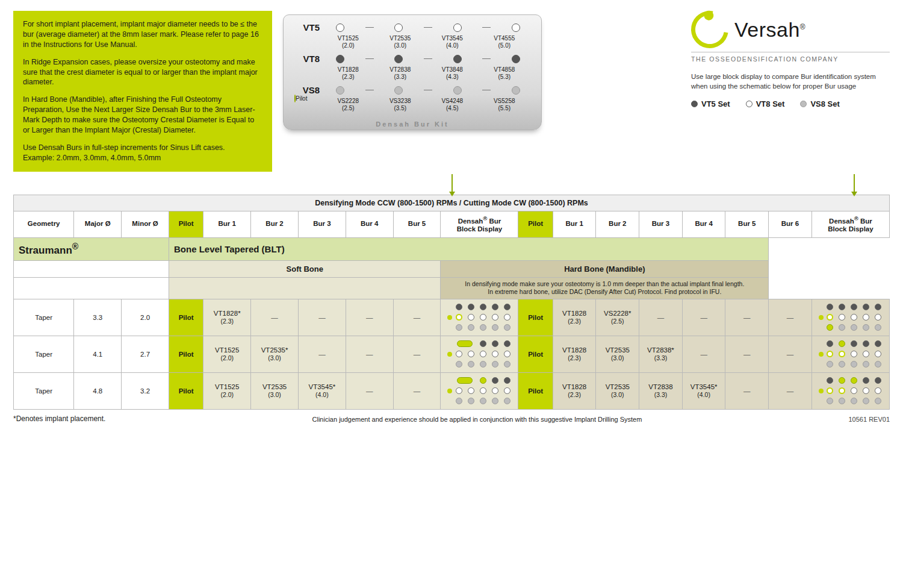For short implant placement, implant major diameter needs to be ≤ the bur (average diameter) at the 8mm laser mark. Please refer to page 16 in the Instructions for Use Manual.
In Ridge Expansion cases, please oversize your osteotomy and make sure that the crest diameter is equal to or larger than the implant major diameter.
In Hard Bone (Mandible), after Finishing the Full Osteotomy Preparation, Use the Next Larger Size Densah Bur to the 3mm Laser-Mark Depth to make sure the Osteotomy Crestal Diameter is Equal to or Larger than the Implant Major (Crestal) Diameter.
Use Densah Burs in full-step increments for Sinus Lift cases.
Example: 2.0mm, 3.0mm, 4.0mm, 5.0mm
VT5
VT1525
(2.0) VT2535
(3.0) VT3545
(4.0) VT4555
(5.0)
VT8
VT1828
(2.3) VT2838
(3.3) VT3848
(4.3) VT4858
(5.3)
VS8
VS2228
(2.5) VS3238
(3.5) VS4248
(4.5) VS5258
(5.5)
Pilot
Versah®
The Osseodensification Company
Use large block display to compare Bur identification system when using the schematic below for proper Bur usage
VT5 Set VT8 Set VS8 Set
Densifying Mode CCW (800-1500) RPMs / Cutting Mode CW (800-1500) RPMs
| Straumann ® | Bone Level Tapered (BLT) |
| --- | --- |
| | Soft Bone | Hard Bone (Mandible) |
| | | In densifying mode make sure your osteotomy is 1.0 mm deeper than the actual implant final length. In extreme hard bone, utilize DAC (Densify After Cut) Protocol. Find protocol in IFU. |
| Geometry | Major Ø | Minor Ø | Pilot | Bur 1 | Bur 2 | Bur 3 | Bur 4 | Bur 5 | Densah ® Bur Block Display | Pilot | Bur 1 | Bur 2 | Bur 3 | Bur 4 | Bur 5 | Bur 6 | Densah ® Bur Block Display |
| Taper | 3.3 | 2.0 | Pilot | VT1828* (2.3) | — | — | — | — | | Pilot | VT1828 (2.3) | VS2228* (2.5) | — | — | — | — | |
| Taper | 4.1 | 2.7 | Pilot | VT1525 (2.0) | VT2535* (3.0) | — | — | — | | Pilot | VT1828 (2.3) | VT2535 (3.0) | VT2838* (3.3) | — | — | — | |
| Taper | 4.8 | 3.2 | Pilot | VT1525 (2.0) | VT2535 (3.0) | VT3545* (4.0) | — | — | | Pilot | VT1828 (2.3) | VT2535 (3.0) | VT2838 (3.3) | VT3545* (4.0) | — | — | |
*Denotes implant placement.
Clinician judgement and experience should be applied in conjunction with this suggestive Implant Drilling System
10561 REV01